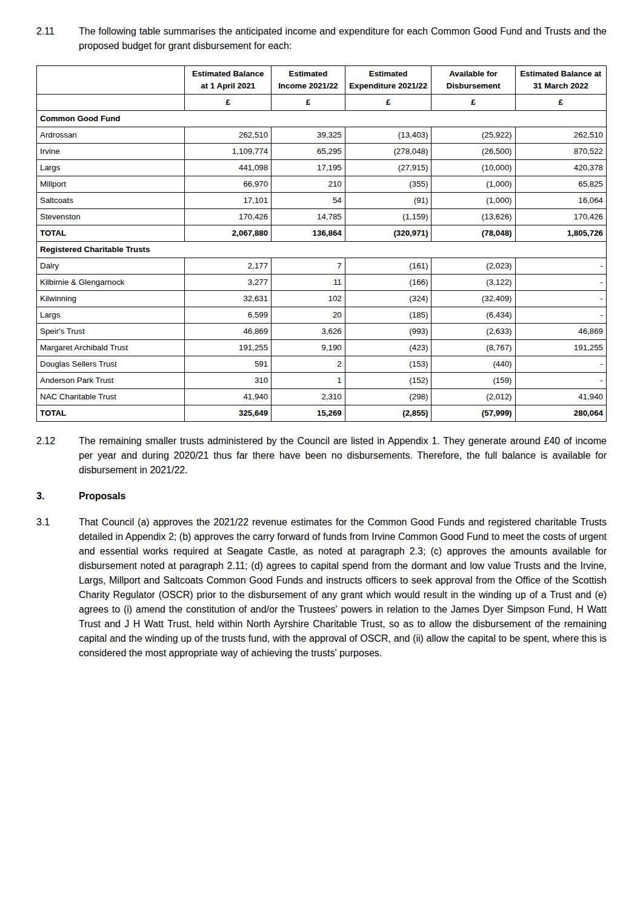2.11
The following table summarises the anticipated income and expenditure for each Common Good Fund and Trusts and the proposed budget for grant disbursement for each:
| | Estimated Balance at 1 April 2021 | Estimated Income 2021/22 | Estimated Expenditure 2021/22 | Available for Disbursement | Estimated Balance at 31 March 2022 |
| --- | --- | --- | --- | --- | --- |
| | £ | £ | £ | £ | £ |
| Common Good Fund |
| Ardrossan | 262,510 | 39,325 | (13,403) | (25,922) | 262,510 |
| Irvine | 1,109,774 | 65,295 | (278,048) | (26,500) | 870,522 |
| Largs | 441,098 | 17,195 | (27,915) | (10,000) | 420,378 |
| Millport | 66,970 | 210 | (355) | (1,000) | 65,825 |
| Saltcoats | 17,101 | 54 | (91) | (1,000) | 16,064 |
| Stevenston | 170,426 | 14,785 | (1,159) | (13,626) | 170,426 |
| TOTAL | 2,067,880 | 136,864 | (320,971) | (78,048) | 1,805,726 |
| Registered Charitable Trusts |
| Dalry | 2,177 | 7 | (161) | (2,023) | - |
| Kilbirnie & Glengarnock | 3,277 | 11 | (166) | (3,122) | - |
| Kilwinning | 32,631 | 102 | (324) | (32,409) | - |
| Largs | 6,599 | 20 | (185) | (6,434) | - |
| Speir's Trust | 46,869 | 3,626 | (993) | (2,633) | 46,869 |
| Margaret Archibald Trust | 191,255 | 9,190 | (423) | (8,767) | 191,255 |
| Douglas Sellers Trust | 591 | 2 | (153) | (440) | - |
| Anderson Park Trust | 310 | 1 | (152) | (159) | - |
| NAC Charitable Trust | 41,940 | 2,310 | (298) | (2,012) | 41,940 |
| TOTAL | 325,649 | 15,269 | (2,855) | (57,999) | 280,064 |
2.12
The remaining smaller trusts administered by the Council are listed in Appendix 1. They generate around £40 of income per year and during 2020/21 thus far there have been no disbursements. Therefore, the full balance is available for disbursement in 2021/22.
3.
Proposals
3.1
That Council (a) approves the 2021/22 revenue estimates for the Common Good Funds and registered charitable Trusts detailed in Appendix 2; (b) approves the carry forward of funds from Irvine Common Good Fund to meet the costs of urgent and essential works required at Seagate Castle, as noted at paragraph 2.3; (c) approves the amounts available for disbursement noted at paragraph 2.11; (d) agrees to capital spend from the dormant and low value Trusts and the Irvine, Largs, Millport and Saltcoats Common Good Funds and instructs officers to seek approval from the Office of the Scottish Charity Regulator (OSCR) prior to the disbursement of any grant which would result in the winding up of a Trust and (e) agrees to (i) amend the constitution of and/or the Trustees' powers in relation to the James Dyer Simpson Fund, H Watt Trust and J H Watt Trust, held within North Ayrshire Charitable Trust, so as to allow the disbursement of the remaining capital and the winding up of the trusts fund, with the approval of OSCR, and (ii) allow the capital to be spent, where this is considered the most appropriate way of achieving the trusts' purposes.